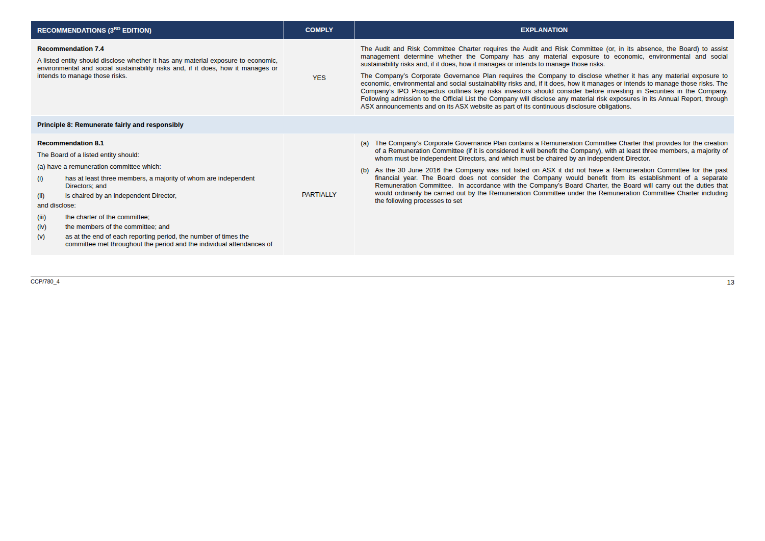| RECOMMENDATIONS (3 RD EDITION) | COMPLY | EXPLANATION |
| --- | --- | --- |
| Recommendation 7.4 A listed entity should disclose whether it has any material exposure to economic, environmental and social sustainability risks and, if it does, how it manages or intends to manage those risks. | YES | The Audit and Risk Committee Charter requires the Audit and Risk Committee (or, in its absence, the Board) to assist management determine whether the Company has any material exposure to economic, environmental and social sustainability risks and, if it does, how it manages or intends to manage those risks. The Company’s Corporate Governance Plan requires the Company to disclose whether it has any material exposure to economic, environmental and social sustainability risks and, if it does, how it manages or intends to manage those risks. The Company‘s IPO Prospectus outlines key risks investors should consider before investing in Securities in the Company. Following admission to the Official List the Company will disclose any material risk exposures in its Annual Report, through ASX announcements and on its ASX website as part of its continuous disclosure obligations. |
| Principle 8: Remunerate fairly and responsibly |
| Recommendation 8.1 The Board of a listed entity should: (a) have a remuneration committee which: (i) has at least three members, a majority of whom are independent Directors; and (ii) is chaired by an independent Director, and disclose: (iii) the charter of the committee; (iv) the members of the committee; and (v) as at the end of each reporting period, the number of times the committee met throughout the period and the individual attendances of | PARTIALLY | (a) The Company’s Corporate Governance Plan contains a Remuneration Committee Charter that provides for the creation of a Remuneration Committee (if it is considered it will benefit the Company), with at least three members, a majority of whom must be independent Directors, and which must be chaired by an independent Director. (b) As the 30 June 2016 the Company was not listed on ASX it did not have a Remuneration Committee for the past financial year. The Board does not consider the Company would benefit from its establishment of a separate Remuneration Committee. In accordance with the Company’s Board Charter, the Board will carry out the duties that would ordinarily be carried out by the Remuneration Committee under the Remuneration Committee Charter including the following processes to set |
CCP/780_4 13